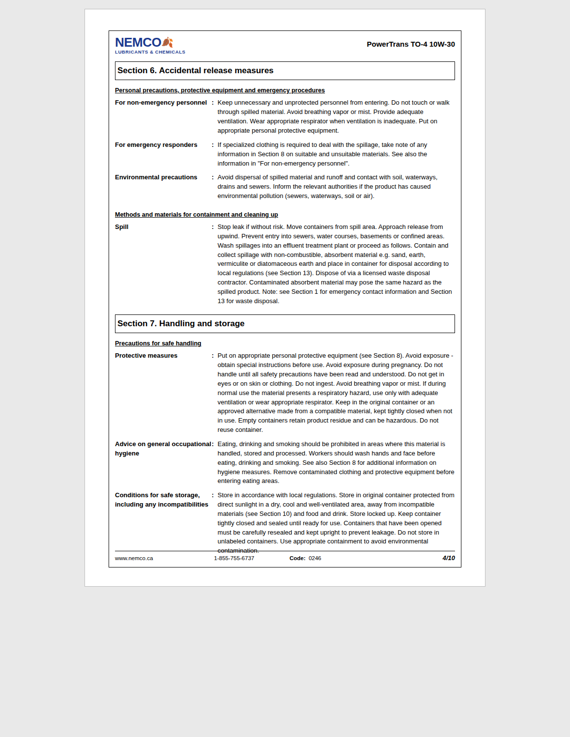NEMCO🍂
LUBRICANTS & CHEMICALS
PowerTrans TO-4 10W-30
Section 6. Accidental release measures
Personal precautions, protective equipment and emergency procedures
| For non-emergency personnel | : | Keep unnecessary and unprotected personnel from entering. Do not touch or walk through spilled material. Avoid breathing vapor or mist. Provide adequate ventilation. Wear appropriate respirator when ventilation is inadequate. Put on appropriate personal protective equipment. |
| For emergency responders | : | If specialized clothing is required to deal with the spillage, take note of any information in Section 8 on suitable and unsuitable materials. See also the information in "For non-emergency personnel". |
| Environmental precautions | : | Avoid dispersal of spilled material and runoff and contact with soil, waterways, drains and sewers. Inform the relevant authorities if the product has caused environmental pollution (sewers, waterways, soil or air). |
Methods and materials for containment and cleaning up
| Spill | : | Stop leak if without risk. Move containers from spill area. Approach release from upwind. Prevent entry into sewers, water courses, basements or confined areas. Wash spillages into an effluent treatment plant or proceed as follows. Contain and collect spillage with non-combustible, absorbent material e.g. sand, earth, vermiculite or diatomaceous earth and place in container for disposal according to local regulations (see Section 13). Dispose of via a licensed waste disposal contractor. Contaminated absorbent material may pose the same hazard as the spilled product. Note: see Section 1 for emergency contact information and Section 13 for waste disposal. |
Section 7. Handling and storage
Precautions for safe handling
| Protective measures | : | Put on appropriate personal protective equipment (see Section 8). Avoid exposure - obtain special instructions before use. Avoid exposure during pregnancy. Do not handle until all safety precautions have been read and understood. Do not get in eyes or on skin or clothing. Do not ingest. Avoid breathing vapor or mist. If during normal use the material presents a respiratory hazard, use only with adequate ventilation or wear appropriate respirator. Keep in the original container or an approved alternative made from a compatible material, kept tightly closed when not in use. Empty containers retain product residue and can be hazardous. Do not reuse container. |
| Advice on general occupational hygiene | : | Eating, drinking and smoking should be prohibited in areas where this material is handled, stored and processed. Workers should wash hands and face before eating, drinking and smoking. See also Section 8 for additional information on hygiene measures. Remove contaminated clothing and protective equipment before entering eating areas. |
| Conditions for safe storage, including any incompatibilities | : | Store in accordance with local regulations. Store in original container protected from direct sunlight in a dry, cool and well-ventilated area, away from incompatible materials (see Section 10) and food and drink. Store locked up. Keep container tightly closed and sealed until ready for use. Containers that have been opened must be carefully resealed and kept upright to prevent leakage. Do not store in unlabeled containers. Use appropriate containment to avoid environmental contamination. |
www.nemco.ca 1-855-755-6737 Code: 0246 4/10